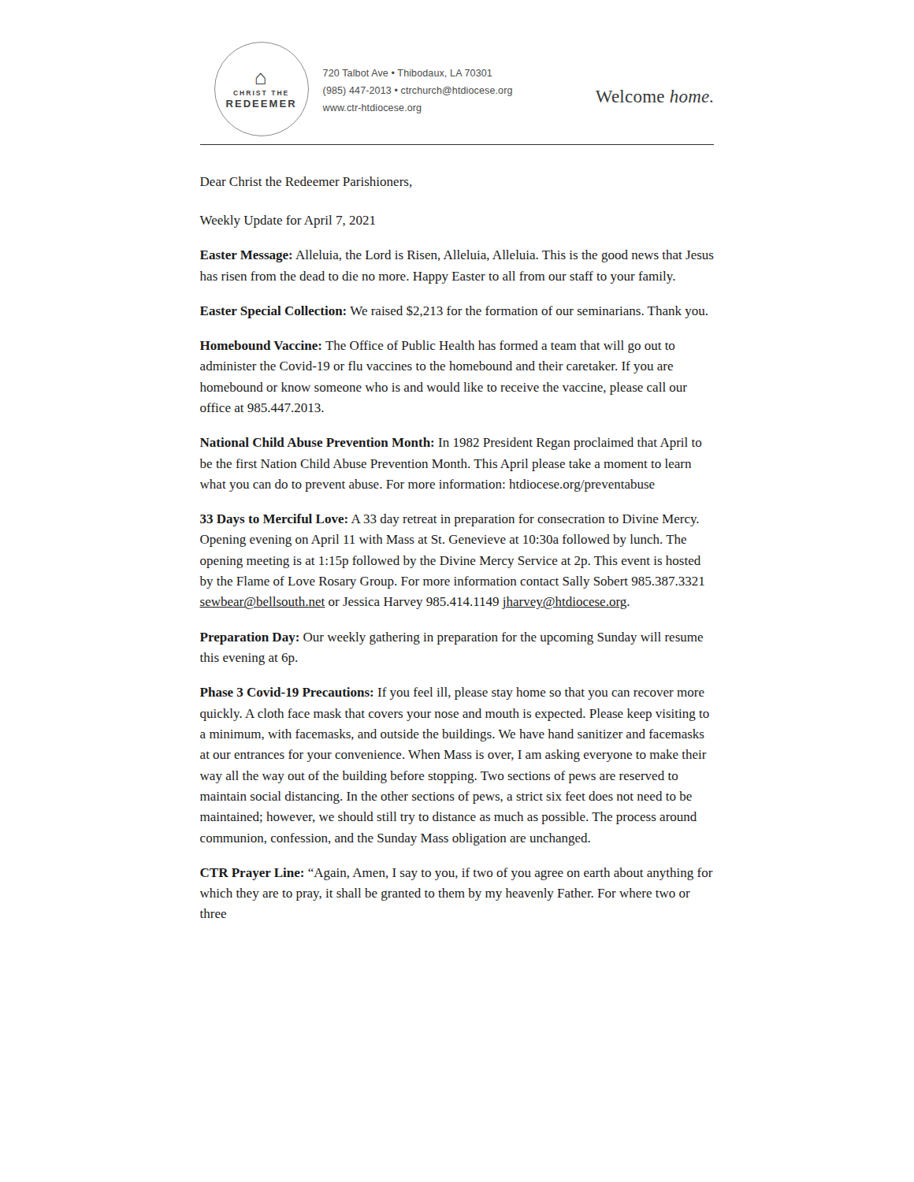⌂ CHRIST THE REDEEMER
720 Talbot Ave • Thibodaux, LA 70301
(985) 447-2013 • ctrchurch@htdiocese.org
www.ctr-htdiocese.org
Welcome home.
Dear Christ the Redeemer Parishioners,
Weekly Update for April 7, 2021
Easter Message: Alleluia, the Lord is Risen, Alleluia, Alleluia. This is the good news that Jesus has risen from the dead to die no more. Happy Easter to all from our staff to your family.
Easter Special Collection: We raised $2,213 for the formation of our seminarians. Thank you.
Homebound Vaccine: The Office of Public Health has formed a team that will go out to administer the Covid-19 or flu vaccines to the homebound and their caretaker. If you are homebound or know someone who is and would like to receive the vaccine, please call our office at 985.447.2013.
National Child Abuse Prevention Month: In 1982 President Regan proclaimed that April to be the first Nation Child Abuse Prevention Month. This April please take a moment to learn what you can do to prevent abuse. For more information: htdiocese.org/preventabuse
33 Days to Merciful Love: A 33 day retreat in preparation for consecration to Divine Mercy. Opening evening on April 11 with Mass at St. Genevieve at 10:30a followed by lunch. The opening meeting is at 1:15p followed by the Divine Mercy Service at 2p. This event is hosted by the Flame of Love Rosary Group. For more information contact Sally Sobert 985.387.3321 sewbear@bellsouth.net or Jessica Harvey 985.414.1149 jharvey@htdiocese.org.
Preparation Day: Our weekly gathering in preparation for the upcoming Sunday will resume this evening at 6p.
Phase 3 Covid-19 Precautions: If you feel ill, please stay home so that you can recover more quickly. A cloth face mask that covers your nose and mouth is expected. Please keep visiting to a minimum, with facemasks, and outside the buildings. We have hand sanitizer and facemasks at our entrances for your convenience. When Mass is over, I am asking everyone to make their way all the way out of the building before stopping. Two sections of pews are reserved to maintain social distancing. In the other sections of pews, a strict six feet does not need to be maintained; however, we should still try to distance as much as possible. The process around communion, confession, and the Sunday Mass obligation are unchanged.
CTR Prayer Line: “Again, Amen, I say to you, if two of you agree on earth about anything for which they are to pray, it shall be granted to them by my heavenly Father. For where two or three